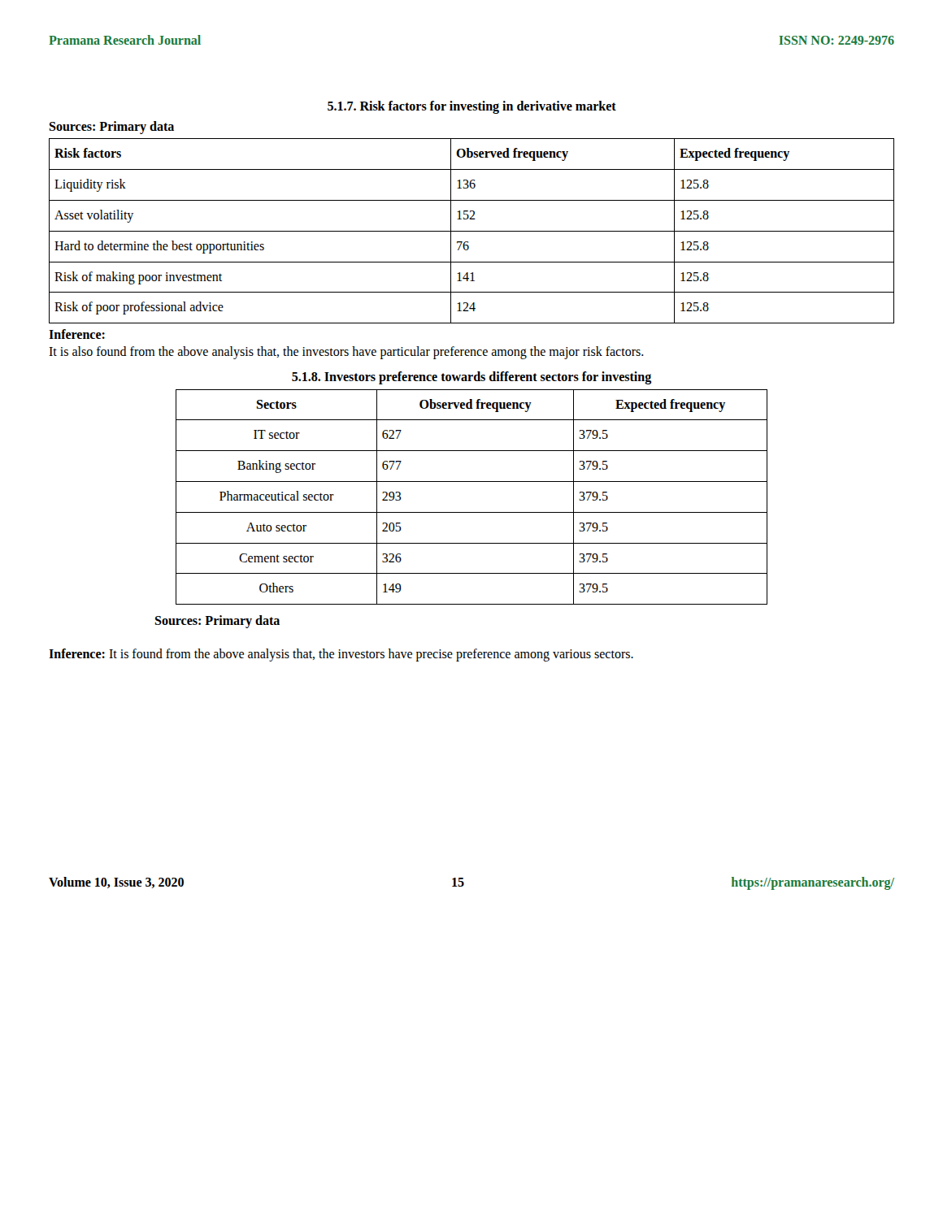Pramana Research Journal
ISSN NO: 2249-2976
5.1.7. Risk factors for investing in derivative market
Sources: Primary data
| Risk factors | Observed frequency | Expected frequency |
| --- | --- | --- |
| Liquidity risk | 136 | 125.8 |
| Asset volatility | 152 | 125.8 |
| Hard to determine the best opportunities | 76 | 125.8 |
| Risk of making poor investment | 141 | 125.8 |
| Risk of poor professional advice | 124 | 125.8 |
Inference:
It is also found from the above analysis that, the investors have particular preference among the major risk factors.
5.1.8. Investors preference towards different sectors for investing
| Sectors | Observed frequency | Expected frequency |
| --- | --- | --- |
| IT sector | 627 | 379.5 |
| Banking sector | 677 | 379.5 |
| Pharmaceutical sector | 293 | 379.5 |
| Auto sector | 205 | 379.5 |
| Cement sector | 326 | 379.5 |
| Others | 149 | 379.5 |
Sources: Primary data
Inference: It is found from the above analysis that, the investors have precise preference among various sectors.
Volume 10, Issue 3, 2020
15
https://pramanaresearch.org/